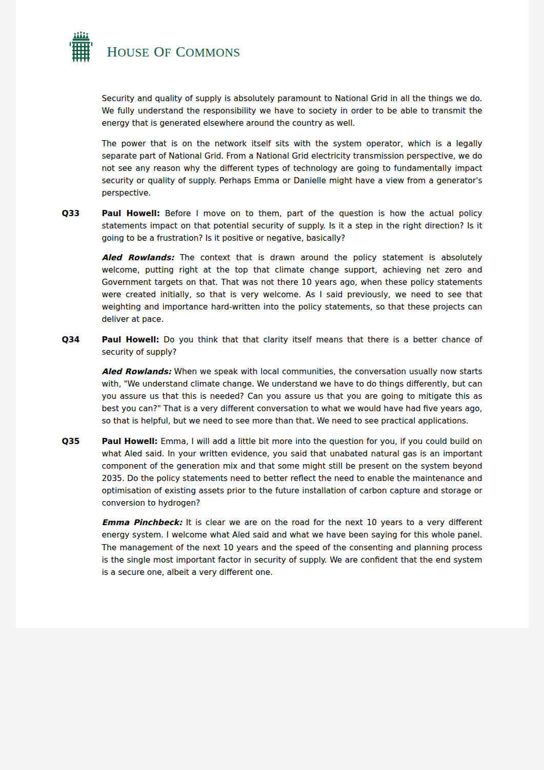House of Commons
Security and quality of supply is absolutely paramount to National Grid in all the things we do. We fully understand the responsibility we have to society in order to be able to transmit the energy that is generated elsewhere around the country as well.
The power that is on the network itself sits with the system operator, which is a legally separate part of National Grid. From a National Grid electricity transmission perspective, we do not see any reason why the different types of technology are going to fundamentally impact security or quality of supply. Perhaps Emma or Danielle might have a view from a generator's perspective.
Q33
Paul Howell: Before I move on to them, part of the question is how the actual policy statements impact on that potential security of supply. Is it a step in the right direction? Is it going to be a frustration? Is it positive or negative, basically?
Aled Rowlands: The context that is drawn around the policy statement is absolutely welcome, putting right at the top that climate change support, achieving net zero and Government targets on that. That was not there 10 years ago, when these policy statements were created initially, so that is very welcome. As I said previously, we need to see that weighting and importance hard-written into the policy statements, so that these projects can deliver at pace.
Q34
Paul Howell: Do you think that that clarity itself means that there is a better chance of security of supply?
Aled Rowlands: When we speak with local communities, the conversation usually now starts with, "We understand climate change. We understand we have to do things differently, but can you assure us that this is needed? Can you assure us that you are going to mitigate this as best you can?" That is a very different conversation to what we would have had five years ago, so that is helpful, but we need to see more than that. We need to see practical applications.
Q35
Paul Howell: Emma, I will add a little bit more into the question for you, if you could build on what Aled said. In your written evidence, you said that unabated natural gas is an important component of the generation mix and that some might still be present on the system beyond 2035. Do the policy statements need to better reflect the need to enable the maintenance and optimisation of existing assets prior to the future installation of carbon capture and storage or conversion to hydrogen?
Emma Pinchbeck: It is clear we are on the road for the next 10 years to a very different energy system. I welcome what Aled said and what we have been saying for this whole panel. The management of the next 10 years and the speed of the consenting and planning process is the single most important factor in security of supply. We are confident that the end system is a secure one, albeit a very different one.